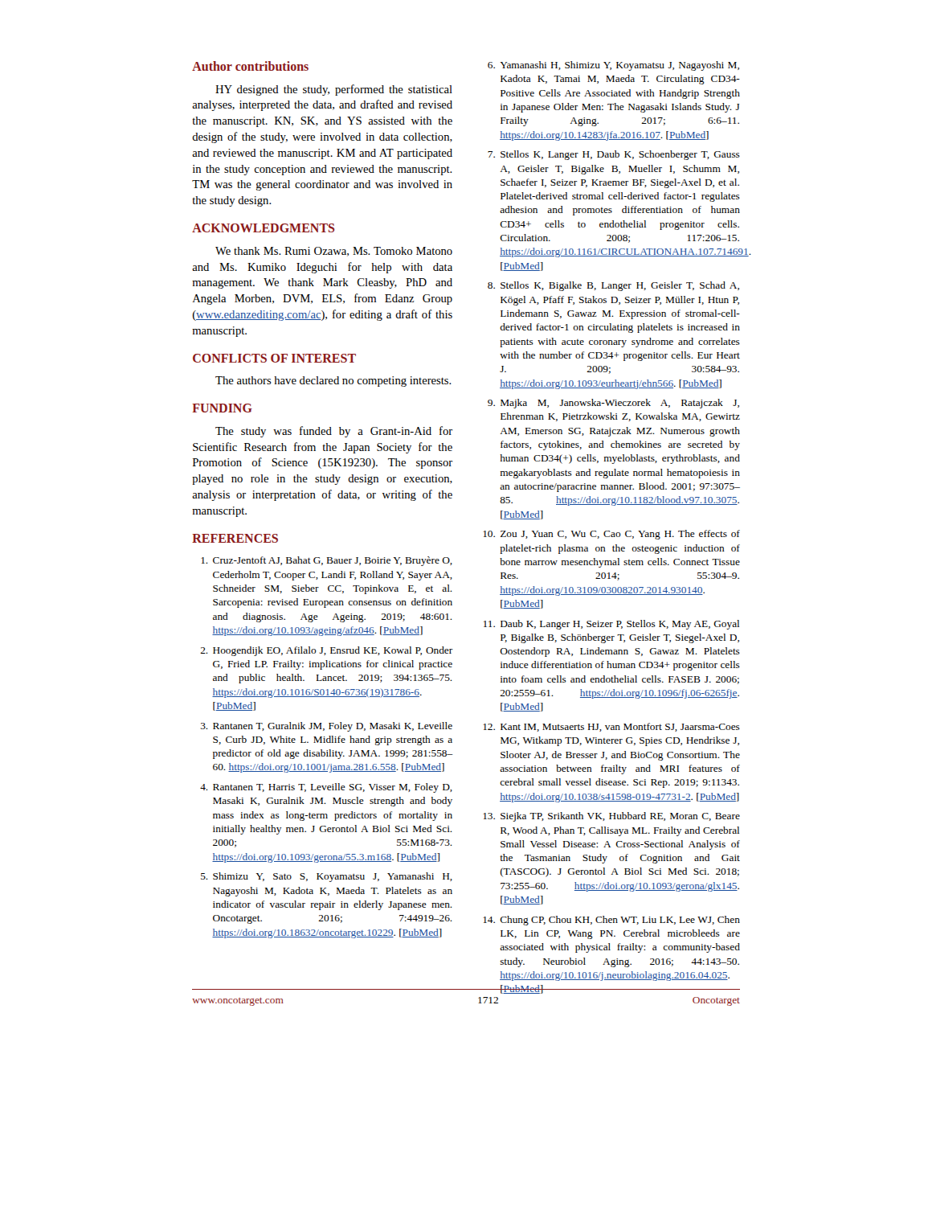Author contributions
HY designed the study, performed the statistical analyses, interpreted the data, and drafted and revised the manuscript. KN, SK, and YS assisted with the design of the study, were involved in data collection, and reviewed the manuscript. KM and AT participated in the study conception and reviewed the manuscript. TM was the general coordinator and was involved in the study design.
Acknowledgments
We thank Ms. Rumi Ozawa, Ms. Tomoko Matono and Ms. Kumiko Ideguchi for help with data management. We thank Mark Cleasby, PhD and Angela Morben, DVM, ELS, from Edanz Group (www.edanzediting.com/ac), for editing a draft of this manuscript.
Conflicts of Interest
The authors have declared no competing interests.
Funding
The study was funded by a Grant-in-Aid for Scientific Research from the Japan Society for the Promotion of Science (15K19230). The sponsor played no role in the study design or execution, analysis or interpretation of data, or writing of the manuscript.
References
Cruz-Jentoft AJ, Bahat G, Bauer J, Boirie Y, Bruyère O, Cederholm T, Cooper C, Landi F, Rolland Y, Sayer AA, Schneider SM, Sieber CC, Topinkova E, et al. Sarcopenia: revised European consensus on definition and diagnosis. Age Ageing. 2019; 48:601. https://doi.org/10.1093/ageing/afz046. [PubMed]
Hoogendijk EO, Afilalo J, Ensrud KE, Kowal P, Onder G, Fried LP. Frailty: implications for clinical practice and public health. Lancet. 2019; 394:1365–75. https://doi.org/10.1016/S0140-6736(19)31786-6. [PubMed]
Rantanen T, Guralnik JM, Foley D, Masaki K, Leveille S, Curb JD, White L. Midlife hand grip strength as a predictor of old age disability. JAMA. 1999; 281:558–60. https://doi.org/10.1001/jama.281.6.558. [PubMed]
Rantanen T, Harris T, Leveille SG, Visser M, Foley D, Masaki K, Guralnik JM. Muscle strength and body mass index as long-term predictors of mortality in initially healthy men. J Gerontol A Biol Sci Med Sci. 2000; 55:M168-73. https://doi.org/10.1093/gerona/55.3.m168. [PubMed]
Shimizu Y, Sato S, Koyamatsu J, Yamanashi H, Nagayoshi M, Kadota K, Maeda T. Platelets as an indicator of vascular repair in elderly Japanese men. Oncotarget. 2016; 7:44919–26. https://doi.org/10.18632/oncotarget.10229. [PubMed]
Yamanashi H, Shimizu Y, Koyamatsu J, Nagayoshi M, Kadota K, Tamai M, Maeda T. Circulating CD34-Positive Cells Are Associated with Handgrip Strength in Japanese Older Men: The Nagasaki Islands Study. J Frailty Aging. 2017; 6:6–11. https://doi.org/10.14283/jfa.2016.107. [PubMed]
Stellos K, Langer H, Daub K, Schoenberger T, Gauss A, Geisler T, Bigalke B, Mueller I, Schumm M, Schaefer I, Seizer P, Kraemer BF, Siegel-Axel D, et al. Platelet-derived stromal cell-derived factor-1 regulates adhesion and promotes differentiation of human CD34+ cells to endothelial progenitor cells. Circulation. 2008; 117:206–15. https://doi.org/10.1161/CIRCULATIONAHA.107.714691. [PubMed]
Stellos K, Bigalke B, Langer H, Geisler T, Schad A, Kögel A, Pfaff F, Stakos D, Seizer P, Müller I, Htun P, Lindemann S, Gawaz M. Expression of stromal-cell-derived factor-1 on circulating platelets is increased in patients with acute coronary syndrome and correlates with the number of CD34+ progenitor cells. Eur Heart J. 2009; 30:584–93. https://doi.org/10.1093/eurheartj/ehn566. [PubMed]
Majka M, Janowska-Wieczorek A, Ratajczak J, Ehrenman K, Pietrzkowski Z, Kowalska MA, Gewirtz AM, Emerson SG, Ratajczak MZ. Numerous growth factors, cytokines, and chemokines are secreted by human CD34(+) cells, myeloblasts, erythroblasts, and megakaryoblasts and regulate normal hematopoiesis in an autocrine/paracrine manner. Blood. 2001; 97:3075–85. https://doi.org/10.1182/blood.v97.10.3075. [PubMed]
Zou J, Yuan C, Wu C, Cao C, Yang H. The effects of platelet-rich plasma on the osteogenic induction of bone marrow mesenchymal stem cells. Connect Tissue Res. 2014; 55:304–9. https://doi.org/10.3109/03008207.2014.930140. [PubMed]
Daub K, Langer H, Seizer P, Stellos K, May AE, Goyal P, Bigalke B, Schönberger T, Geisler T, Siegel-Axel D, Oostendorp RA, Lindemann S, Gawaz M. Platelets induce differentiation of human CD34+ progenitor cells into foam cells and endothelial cells. FASEB J. 2006; 20:2559–61. https://doi.org/10.1096/fj.06-6265fje. [PubMed]
Kant IM, Mutsaerts HJ, van Montfort SJ, Jaarsma-Coes MG, Witkamp TD, Winterer G, Spies CD, Hendrikse J, Slooter AJ, de Bresser J, and BioCog Consortium. The association between frailty and MRI features of cerebral small vessel disease. Sci Rep. 2019; 9:11343. https://doi.org/10.1038/s41598-019-47731-2. [PubMed]
Siejka TP, Srikanth VK, Hubbard RE, Moran C, Beare R, Wood A, Phan T, Callisaya ML. Frailty and Cerebral Small Vessel Disease: A Cross-Sectional Analysis of the Tasmanian Study of Cognition and Gait (TASCOG). J Gerontol A Biol Sci Med Sci. 2018; 73:255–60. https://doi.org/10.1093/gerona/glx145. [PubMed]
Chung CP, Chou KH, Chen WT, Liu LK, Lee WJ, Chen LK, Lin CP, Wang PN. Cerebral microbleeds are associated with physical frailty: a community-based study. Neurobiol Aging. 2016; 44:143–50. https://doi.org/10.1016/j.neurobiolaging.2016.04.025. [PubMed]
www.oncotarget.com 1712 Oncotarget